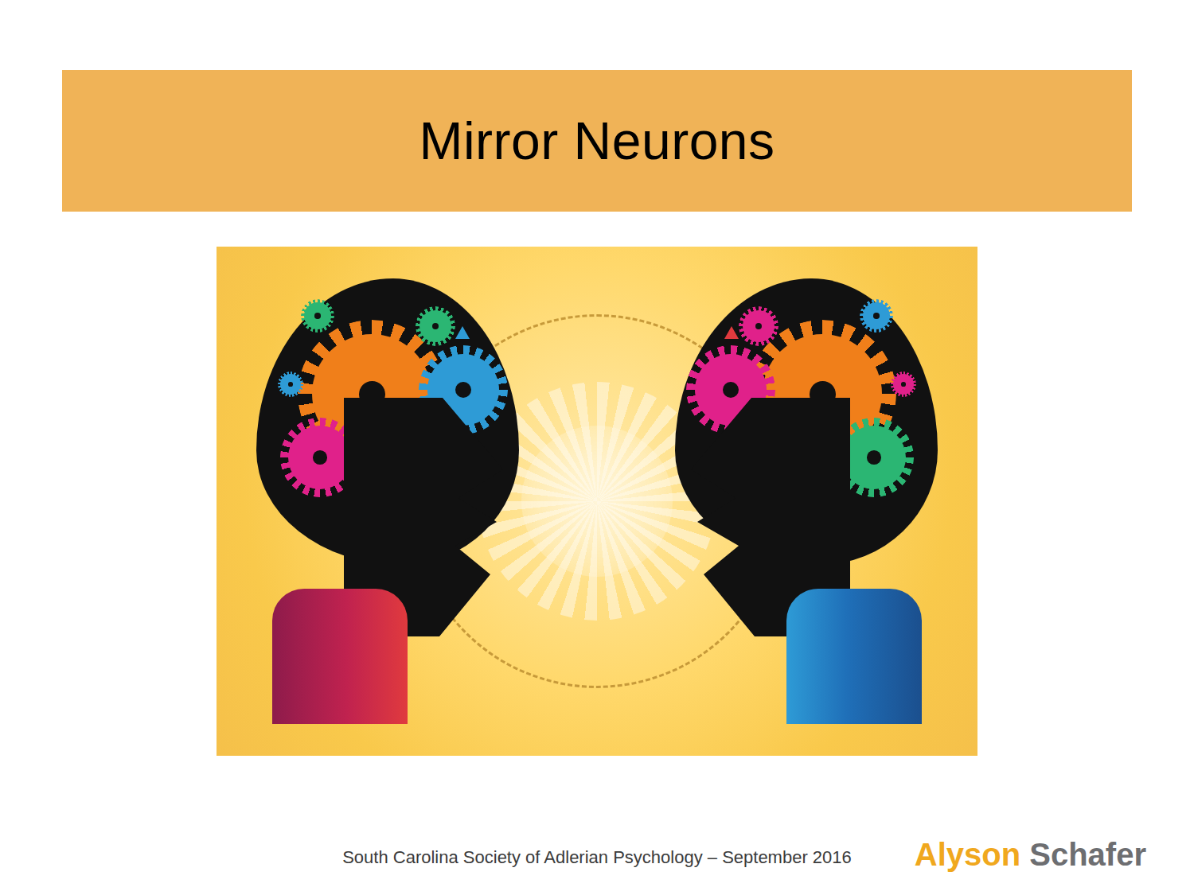Mirror Neurons
South Carolina Society of Adlerian Psychology – September 2016
Alyson Schafer